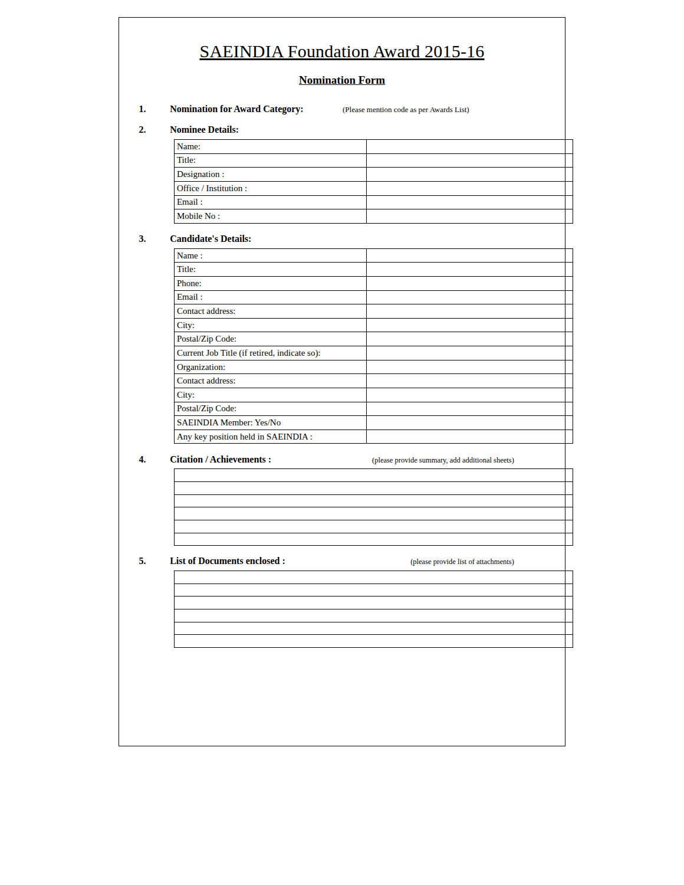SAEINDIA Foundation Award 2015-16
Nomination Form
1. Nomination for Award Category: (Please mention code as per Awards List)
2. Nominee Details:
| Name: | |
| Title: | |
| Designation : | |
| Office / Institution : | |
| Email : | |
| Mobile No : | |
3. Candidate's Details:
| Name : | |
| Title: | |
| Phone: | |
| Email : | |
| Contact address: | |
| City: | |
| Postal/Zip Code: | |
| Current Job Title (if retired, indicate so): | |
| Organization: | |
| Contact address: | |
| City: | |
| Postal/Zip Code: | |
| SAEINDIA Member: Yes/No | |
| Any key position held in SAEINDIA : | |
4. Citation / Achievements : (please provide summary, add additional sheets)
5. List of Documents enclosed : (please provide list of attachments)